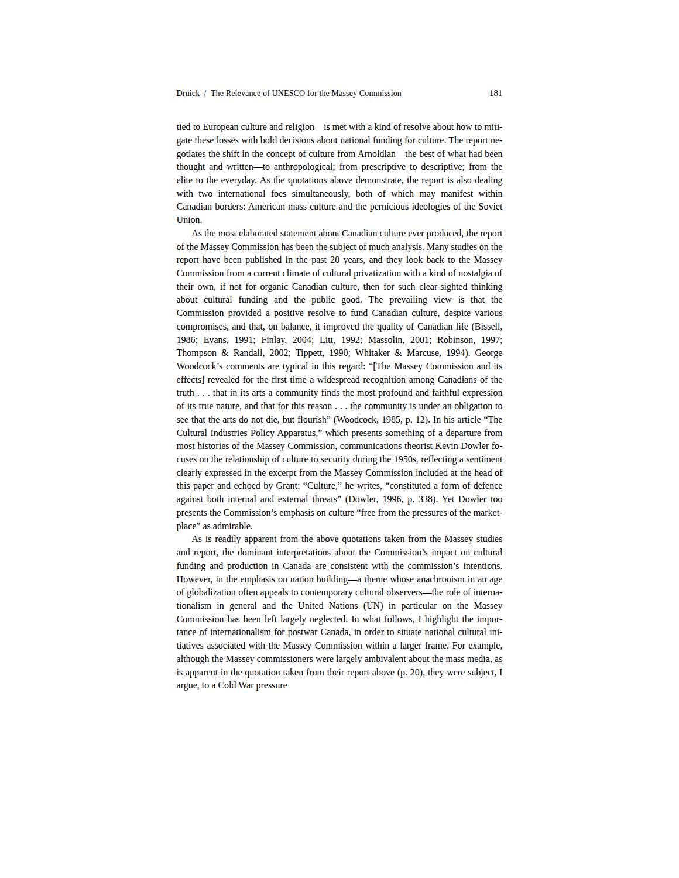Druick / The Relevance of UNESCO for the Massey Commission 181
tied to European culture and religion—is met with a kind of resolve about how to mitigate these losses with bold decisions about national funding for culture. The report negotiates the shift in the concept of culture from Arnoldian—the best of what had been thought and written—to anthropological; from prescriptive to descriptive; from the elite to the everyday. As the quotations above demonstrate, the report is also dealing with two international foes simultaneously, both of which may manifest within Canadian borders: American mass culture and the pernicious ideologies of the Soviet Union.
As the most elaborated statement about Canadian culture ever produced, the report of the Massey Commission has been the subject of much analysis. Many studies on the report have been published in the past 20 years, and they look back to the Massey Commission from a current climate of cultural privatization with a kind of nostalgia of their own, if not for organic Canadian culture, then for such clear-sighted thinking about cultural funding and the public good. The prevailing view is that the Commission provided a positive resolve to fund Canadian culture, despite various compromises, and that, on balance, it improved the quality of Canadian life (Bissell, 1986; Evans, 1991; Finlay, 2004; Litt, 1992; Massolin, 2001; Robinson, 1997; Thompson & Randall, 2002; Tippett, 1990; Whitaker & Marcuse, 1994). George Woodcock’s comments are typical in this regard: “[The Massey Commission and its effects] revealed for the first time a widespread recognition among Canadians of the truth . . . that in its arts a community finds the most profound and faithful expression of its true nature, and that for this reason . . . the community is under an obligation to see that the arts do not die, but flourish” (Woodcock, 1985, p. 12). In his article “The Cultural Industries Policy Apparatus,” which presents something of a departure from most histories of the Massey Commission, communications theorist Kevin Dowler focuses on the relationship of culture to security during the 1950s, reflecting a sentiment clearly expressed in the excerpt from the Massey Commission included at the head of this paper and echoed by Grant: “Culture,” he writes, “constituted a form of defence against both internal and external threats” (Dowler, 1996, p. 338). Yet Dowler too presents the Commission’s emphasis on culture “free from the pressures of the marketplace” as admirable.
As is readily apparent from the above quotations taken from the Massey studies and report, the dominant interpretations about the Commission’s impact on cultural funding and production in Canada are consistent with the commission’s intentions. However, in the emphasis on nation building—a theme whose anachronism in an age of globalization often appeals to contemporary cultural observers—the role of internationalism in general and the United Nations (UN) in particular on the Massey Commission has been left largely neglected. In what follows, I highlight the importance of internationalism for postwar Canada, in order to situate national cultural initiatives associated with the Massey Commission within a larger frame. For example, although the Massey commissioners were largely ambivalent about the mass media, as is apparent in the quotation taken from their report above (p. 20), they were subject, I argue, to a Cold War pressure